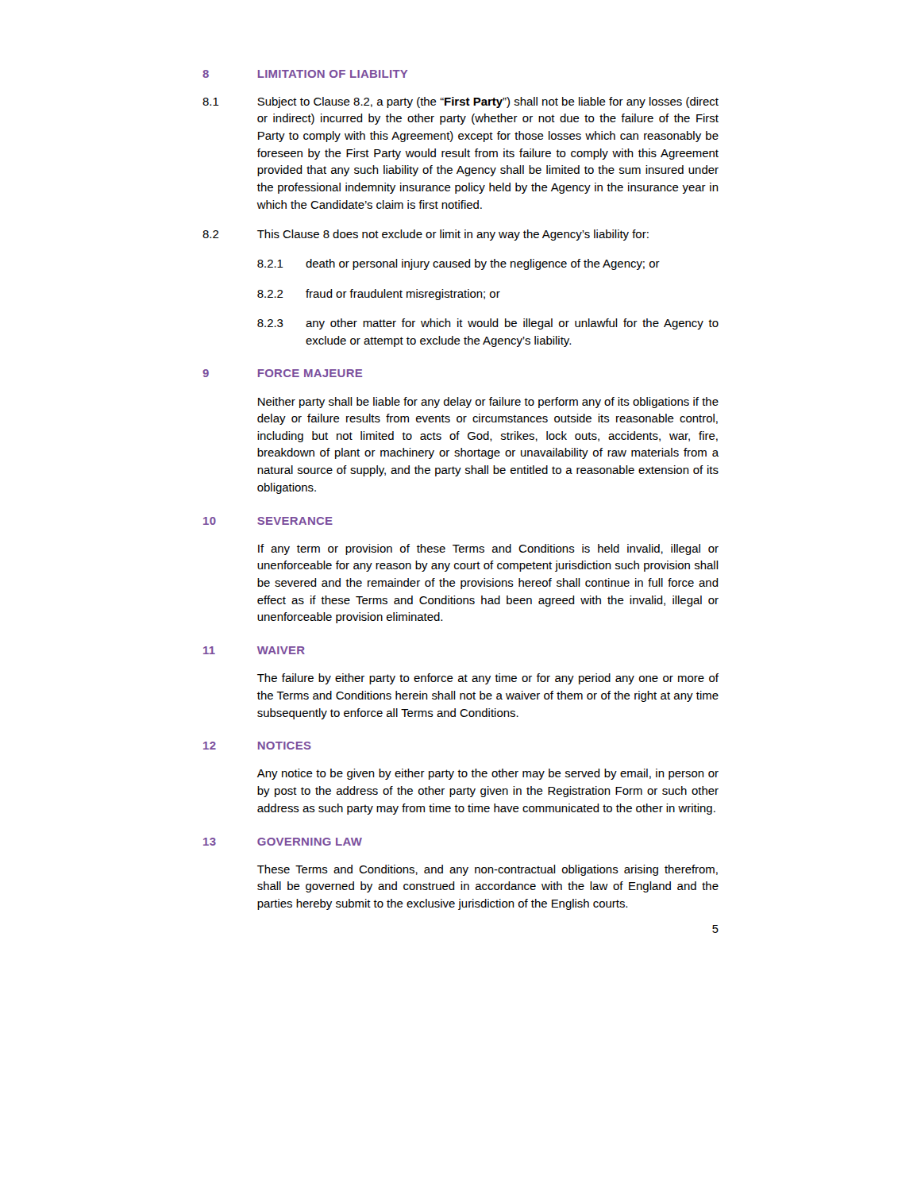8
LIMITATION OF LIABILITY
8.1
Subject to Clause 8.2, a party (the “First Party”) shall not be liable for any losses (direct or indirect) incurred by the other party (whether or not due to the failure of the First Party to comply with this Agreement) except for those losses which can reasonably be foreseen by the First Party would result from its failure to comply with this Agreement provided that any such liability of the Agency shall be limited to the sum insured under the professional indemnity insurance policy held by the Agency in the insurance year in which the Candidate’s claim is first notified.
8.2
This Clause 8 does not exclude or limit in any way the Agency’s liability for:
8.2.1
death or personal injury caused by the negligence of the Agency; or
8.2.2
fraud or fraudulent misregistration; or
8.2.3
any other matter for which it would be illegal or unlawful for the Agency to exclude or attempt to exclude the Agency’s liability.
9
FORCE MAJEURE
Neither party shall be liable for any delay or failure to perform any of its obligations if the delay or failure results from events or circumstances outside its reasonable control, including but not limited to acts of God, strikes, lock outs, accidents, war, fire, breakdown of plant or machinery or shortage or unavailability of raw materials from a natural source of supply, and the party shall be entitled to a reasonable extension of its obligations.
10
SEVERANCE
If any term or provision of these Terms and Conditions is held invalid, illegal or unenforceable for any reason by any court of competent jurisdiction such provision shall be severed and the remainder of the provisions hereof shall continue in full force and effect as if these Terms and Conditions had been agreed with the invalid, illegal or unenforceable provision eliminated.
11
WAIVER
The failure by either party to enforce at any time or for any period any one or more of the Terms and Conditions herein shall not be a waiver of them or of the right at any time subsequently to enforce all Terms and Conditions.
12
NOTICES
Any notice to be given by either party to the other may be served by email, in person or by post to the address of the other party given in the Registration Form or such other address as such party may from time to time have communicated to the other in writing.
13
GOVERNING LAW
These Terms and Conditions, and any non-contractual obligations arising therefrom, shall be governed by and construed in accordance with the law of England and the parties hereby submit to the exclusive jurisdiction of the English courts.
5